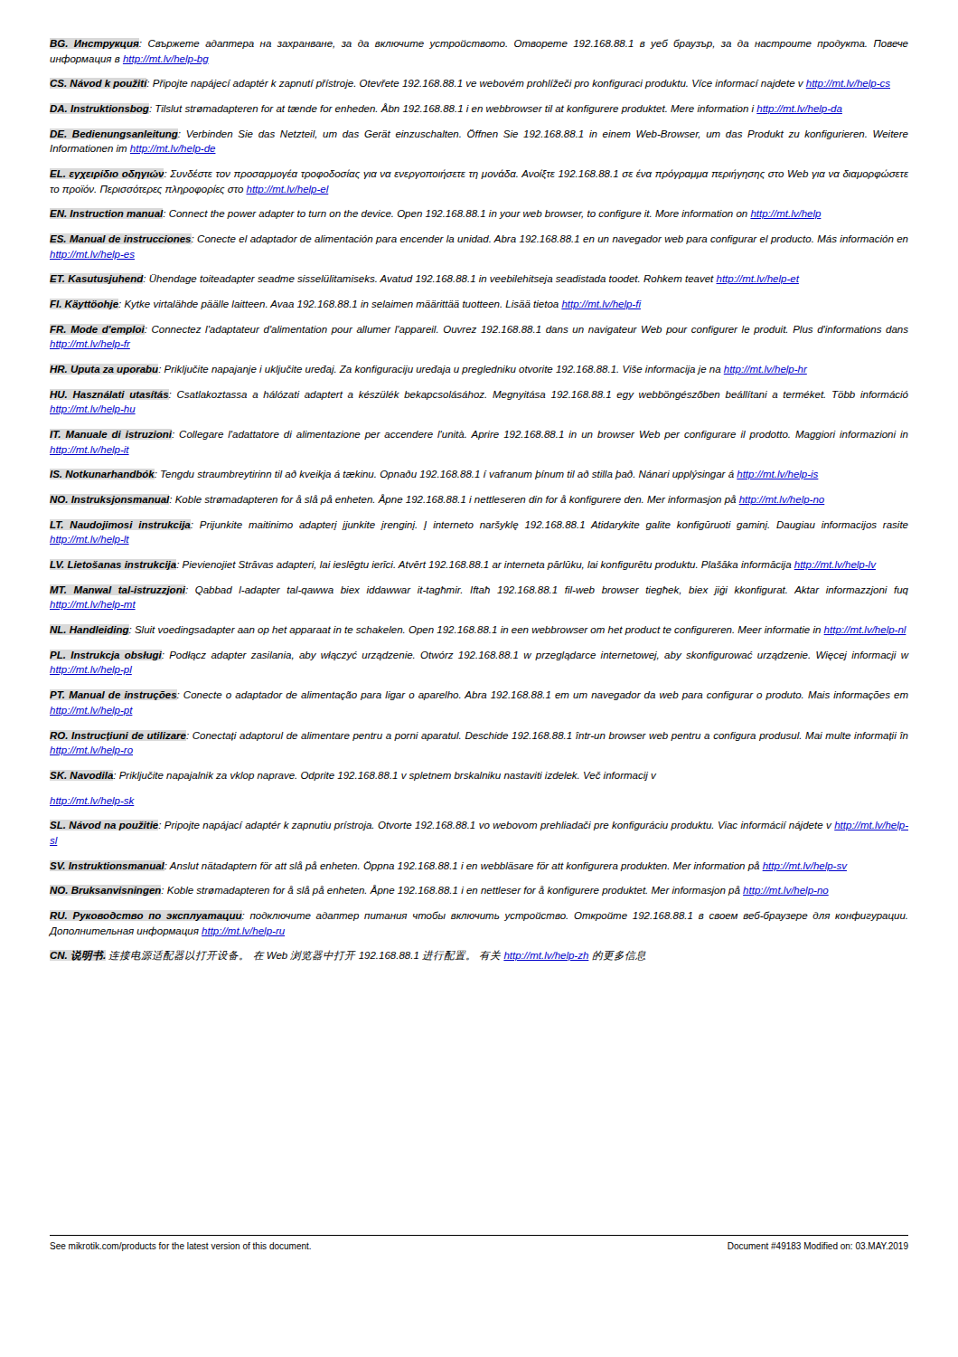BG. Инструкция: Свържете адаптера на захранване, за да включите устройството. Отворете 192.168.88.1 в уеб браузър, за да настроите продукта. Повече информация в http://mt.lv/help-bg
CS. Návod k použití: Připojte napájecí adaptér k zapnutí přístroje. Otevřete 192.168.88.1 ve webovém prohlížeči pro konfiguraci produktu. Více informací najdete v http://mt.lv/help-cs
DA. Instruktionsbog: Tilslut strømadapteren for at tænde for enheden. Åbn 192.168.88.1 i en webbrowser til at konfigurere produktet. Mere information i http://mt.lv/help-da
DE. Bedienungsanleitung: Verbinden Sie das Netzteil, um das Gerät einzuschalten. Öffnen Sie 192.168.88.1 in einem Web-Browser, um das Produkt zu konfigurieren. Weitere Informationen im http://mt.lv/help-de
EL. εγχειρίδιο οδηγιών: Συνδέστε τον προσαρμογέα τροφοδοσίας για να ενεργοποιήσετε τη μονάδα. Ανοίξτε 192.168.88.1 σε ένα πρόγραμμα περιήγησης στο Web για να διαμορφώσετε το προϊόν. Περισσότερες πληροφορίες στο http://mt.lv/help-el
EN. Instruction manual: Connect the power adapter to turn on the device. Open 192.168.88.1 in your web browser, to configure it. More information on http://mt.lv/help
ES. Manual de instrucciones: Conecte el adaptador de alimentación para encender la unidad. Abra 192.168.88.1 en un navegador web para configurar el producto. Más información en http://mt.lv/help-es
ET. Kasutusjuhend: Ühendage toiteadapter seadme sisselülitamiseks. Avatud 192.168.88.1 in veebilehitseja seadistada toodet. Rohkem teavet http://mt.lv/help-et
FI. Käyttöohje: Kytke virtalähde päälle laitteen. Avaa 192.168.88.1 in selaimen määrittää tuotteen. Lisää tietoa http://mt.lv/help-fi
FR. Mode d'emploi: Connectez l'adaptateur d'alimentation pour allumer l'appareil. Ouvrez 192.168.88.1 dans un navigateur Web pour configurer le produit. Plus d'informations dans http://mt.lv/help-fr
HR. Uputa za uporabu: Priključite napajanje i uključite uređaj. Za konfiguraciju uređaja u pregledniku otvorite 192.168.88.1. Više informacija je na http://mt.lv/help-hr
HU. Használati utasítás: Csatlakoztassa a hálózati adaptert a készülék bekapcsolásához. Megnyitása 192.168.88.1 egy webböngészőben beállítani a terméket. Több információ http://mt.lv/help-hu
IT. Manuale di istruzioni: Collegare l'adattatore di alimentazione per accendere l'unità. Aprire 192.168.88.1 in un browser Web per configurare il prodotto. Maggiori informazioni in http://mt.lv/help-it
IS. Notkunarhandbók: Tengdu straumbreytirinn til að kveikja á tækinu. Opnaðu 192.168.88.1 í vafranum þínum til að stilla það. Nánari upplýsingar á http://mt.lv/help-is
NO. Instruksjonsmanual: Koble strømadapteren for å slå på enheten. Åpne 192.168.88.1 i nettleseren din for å konfigurere den. Mer informasjon på http://mt.lv/help-no
LT. Naudojimosi instrukcija: Prijunkite maitinimo adapterį įjunkite įrenginį. Į interneto naršyklę 192.168.88.1 Atidarykite galite konfigūruoti gaminį. Daugiau informacijos rasite http://mt.lv/help-lt
LV. Lietošanas instrukcija: Pievienojiet Strāvas adapteri, lai ieslēgtu ierīci. Atvērt 192.168.88.1 ar interneta pārlūku, lai konfigurētu produktu. Plašāka informācija http://mt.lv/help-lv
MT. Manwal tal-istruzzjoni: Qabbad l-adapter tal-qawwa biex iddawwar it-tagħmir. Iftaħ 192.168.88.1 fil-web browser tiegħek, biex jiġi kkonfigurat. Aktar informazzjoni fuq http://mt.lv/help-mt
NL. Handleiding: Sluit voedingsadapter aan op het apparaat in te schakelen. Open 192.168.88.1 in een webbrowser om het product te configureren. Meer informatie in http://mt.lv/help-nl
PL. Instrukcja obsługi: Podłącz adapter zasilania, aby włączyć urządzenie. Otwórz 192.168.88.1 w przeglądarce internetowej, aby skonfigurować urządzenie. Więcej informacji w http://mt.lv/help-pl
PT. Manual de instruções: Conecte o adaptador de alimentação para ligar o aparelho. Abra 192.168.88.1 em um navegador da web para configurar o produto. Mais informações em http://mt.lv/help-pt
RO. Instrucțiuni de utilizare: Conectați adaptorul de alimentare pentru a porni aparatul. Deschide 192.168.88.1 într-un browser web pentru a configura produsul. Mai multe informații în http://mt.lv/help-ro
SK. Navodila: Priključite napajalnik za vklop naprave. Odprite 192.168.88.1 v spletnem brskalniku nastaviti izdelek. Več informacij v
http://mt.lv/help-sk
SL. Návod na použitie: Pripojte napájací adaptér k zapnutiu prístroja. Otvorte 192.168.88.1 vo webovom prehliadači pre konfiguráciu produktu. Viac informácií nájdete v http://mt.lv/help-sl
SV. Instruktionsmanual: Anslut nätadaptern för att slå på enheten. Öppna 192.168.88.1 i en webbläsare för att konfigurera produkten. Mer information på http://mt.lv/help-sv
NO. Bruksanvisningen: Koble strømadapteren for å slå på enheten. Åpne 192.168.88.1 i en nettleser for å konfigurere produktet. Mer informasjon på http://mt.lv/help-no
RU. Руководство по эксплуатации: подключите адаптер питания чтобы включить устройство. Откройте 192.168.88.1 в своем веб-браузере для конфигурации. Дополнительная информация http://mt.lv/help-ru
CN. 说明书. 连接电源适配器以打开设备。 在 Web 浏览器中打开 192.168.88.1 进行配置。 有关 http://mt.lv/help-zh 的更多信息
See mikrotik.com/products for the latest version of this document. Document #49183 Modified on: 03.MAY.2019